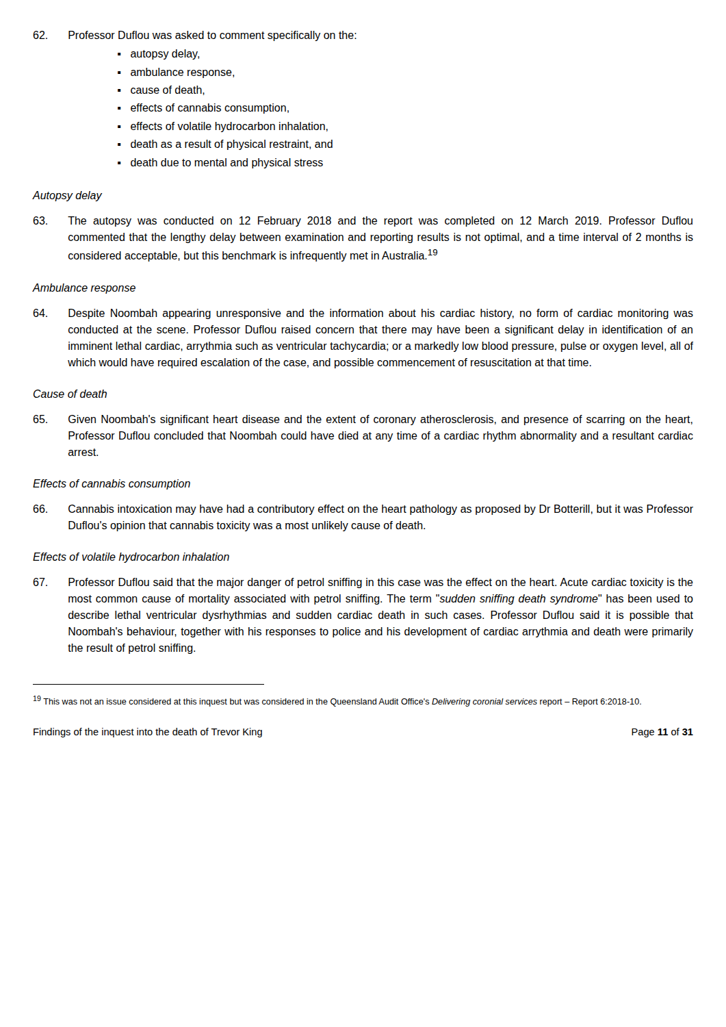62. Professor Duflou was asked to comment specifically on the:
autopsy delay,
ambulance response,
cause of death,
effects of cannabis consumption,
effects of volatile hydrocarbon inhalation,
death as a result of physical restraint, and
death due to mental and physical stress
Autopsy delay
63. The autopsy was conducted on 12 February 2018 and the report was completed on 12 March 2019. Professor Duflou commented that the lengthy delay between examination and reporting results is not optimal, and a time interval of 2 months is considered acceptable, but this benchmark is infrequently met in Australia.19
Ambulance response
64. Despite Noombah appearing unresponsive and the information about his cardiac history, no form of cardiac monitoring was conducted at the scene. Professor Duflou raised concern that there may have been a significant delay in identification of an imminent lethal cardiac, arrythmia such as ventricular tachycardia; or a markedly low blood pressure, pulse or oxygen level, all of which would have required escalation of the case, and possible commencement of resuscitation at that time.
Cause of death
65. Given Noombah's significant heart disease and the extent of coronary atherosclerosis, and presence of scarring on the heart, Professor Duflou concluded that Noombah could have died at any time of a cardiac rhythm abnormality and a resultant cardiac arrest.
Effects of cannabis consumption
66. Cannabis intoxication may have had a contributory effect on the heart pathology as proposed by Dr Botterill, but it was Professor Duflou's opinion that cannabis toxicity was a most unlikely cause of death.
Effects of volatile hydrocarbon inhalation
67. Professor Duflou said that the major danger of petrol sniffing in this case was the effect on the heart. Acute cardiac toxicity is the most common cause of mortality associated with petrol sniffing. The term "sudden sniffing death syndrome" has been used to describe lethal ventricular dysrhythmias and sudden cardiac death in such cases. Professor Duflou said it is possible that Noombah's behaviour, together with his responses to police and his development of cardiac arrythmia and death were primarily the result of petrol sniffing.
19 This was not an issue considered at this inquest but was considered in the Queensland Audit Office's Delivering coronial services report – Report 6:2018-10.
Findings of the inquest into the death of Trevor King Page 11 of 31